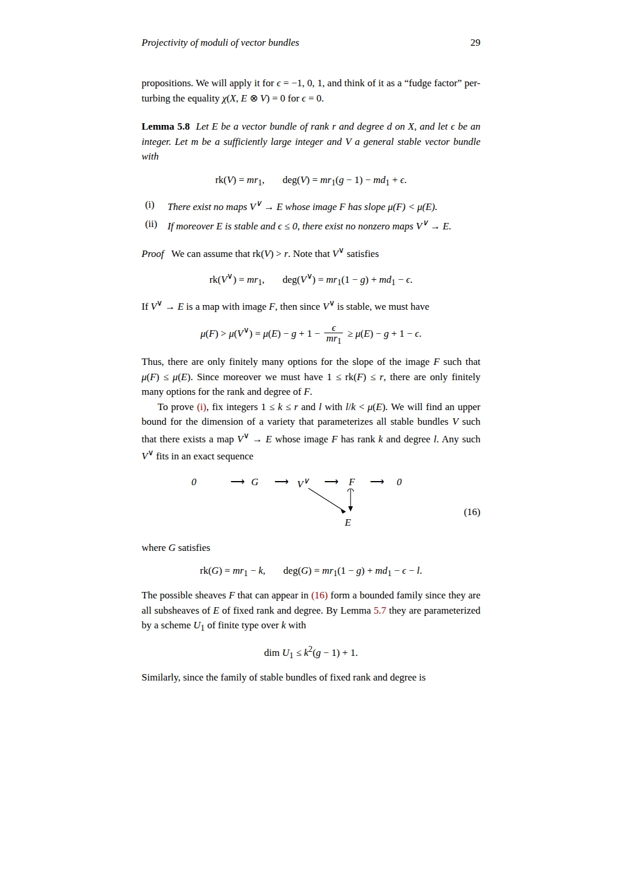Projectivity of moduli of vector bundles 29
propositions. We will apply it for ϵ = −1, 0, 1, and think of it as a “fudge factor” perturbing the equality χ(X, E ⊗ V) = 0 for ϵ = 0.
Lemma 5.8 Let E be a vector bundle of rank r and degree d on X, and let ϵ be an integer. Let m be a sufficiently large integer and V a general stable vector bundle with
rk(V) = mr1, deg(V) = mr1(g − 1) − md1 + ϵ.
(i) There exist no maps V∨ → E whose image F has slope μ(F) < μ(E).
(ii) If moreover E is stable and ϵ ≤ 0, there exist no nonzero maps V∨ → E.
Proof We can assume that rk(V) > r. Note that V∨ satisfies
rk(V∨) = mr1, deg(V∨) = mr1(1 − g) + md1 − ϵ.
If V∨ → E is a map with image F, then since V∨ is stable, we must have
μ(F) > μ(V∨) = μ(E) − g + 1 − ϵ mr1 ≥ μ(E) − g + 1 − ϵ.
Thus, there are only finitely many options for the slope of the image F such that μ(F) ≤ μ(E). Since moreover we must have 1 ≤ rk(F) ≤ r, there are only finitely many options for the rank and degree of F.
To prove (i), fix integers 1 ≤ k ≤ r and l with l/k < μ(E). We will find an upper bound for the dimension of a variety that parameterizes all stable bundles V such that there exists a map V∨ → E whose image F has rank k and degree l. Any such V∨ fits in an exact sequence
0 ⟶ G ⟶ V∨ ⟶ F ⟶ 0 E
(16)
where G satisfies
rk(G) = mr1 − k, deg(G) = mr1(1 − g) + md1 − ϵ − l.
The possible sheaves F that can appear in (16) form a bounded family since they are all subsheaves of E of fixed rank and degree. By Lemma 5.7 they are parameterized by a scheme U1 of finite type over k with
dim U1 ≤ k2(g − 1) + 1.
Similarly, since the family of stable bundles of fixed rank and degree is